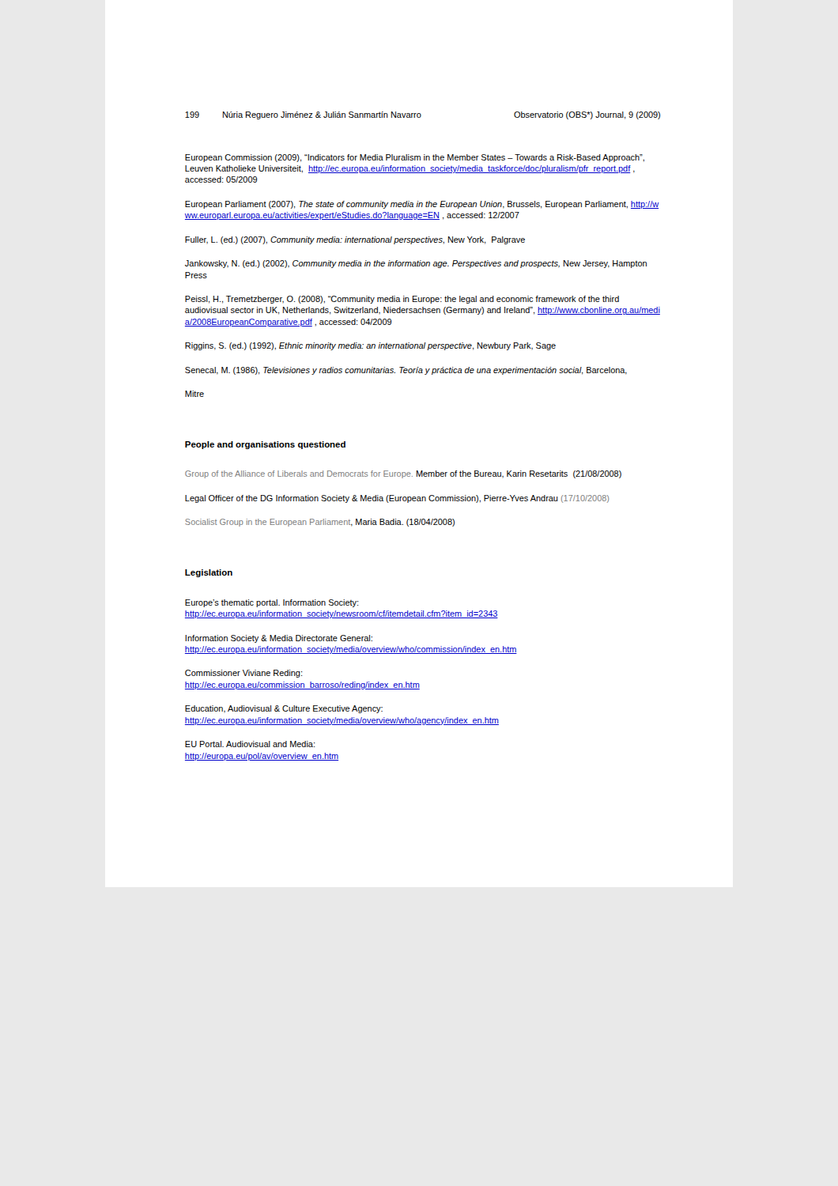199 Núria Reguero Jiménez & Julián Sanmartín Navarro Observatorio (OBS*) Journal, 9 (2009)
European Commission (2009), “Indicators for Media Pluralism in the Member States – Towards a Risk-Based Approach”, Leuven Katholieke Universiteit, http://ec.europa.eu/information_society/media_taskforce/doc/pluralism/pfr_report.pdf , accessed: 05/2009
European Parliament (2007), The state of community media in the European Union, Brussels, European Parliament, http://www.europarl.europa.eu/activities/expert/eStudies.do?language=EN , accessed: 12/2007
Fuller, L. (ed.) (2007), Community media: international perspectives, New York, Palgrave
Jankowsky, N. (ed.) (2002), Community media in the information age. Perspectives and prospects, New Jersey, Hampton Press
Peissl, H., Tremetzberger, O. (2008), “Community media in Europe: the legal and economic framework of the third audiovisual sector in UK, Netherlands, Switzerland, Niedersachsen (Germany) and Ireland”, http://www.cbonline.org.au/media/2008EuropeanComparative.pdf , accessed: 04/2009
Riggins, S. (ed.) (1992), Ethnic minority media: an international perspective, Newbury Park, Sage
Senecal, M. (1986), Televisiones y radios comunitarias. Teoría y práctica de una experimentación social, Barcelona,
Mitre
People and organisations questioned
Group of the Alliance of Liberals and Democrats for Europe. Member of the Bureau, Karin Resetarits (21/08/2008)
Legal Officer of the DG Information Society & Media (European Commission), Pierre-Yves Andrau (17/10/2008)
Socialist Group in the European Parliament, Maria Badia. (18/04/2008)
Legislation
Europe’s thematic portal. Information Society:
http://ec.europa.eu/information_society/newsroom/cf/itemdetail.cfm?item_id=2343
Information Society & Media Directorate General:
http://ec.europa.eu/information_society/media/overview/who/commission/index_en.htm
Commissioner Viviane Reding:
http://ec.europa.eu/commission_barroso/reding/index_en.htm
Education, Audiovisual & Culture Executive Agency:
http://ec.europa.eu/information_society/media/overview/who/agency/index_en.htm
EU Portal. Audiovisual and Media:
http://europa.eu/pol/av/overview_en.htm